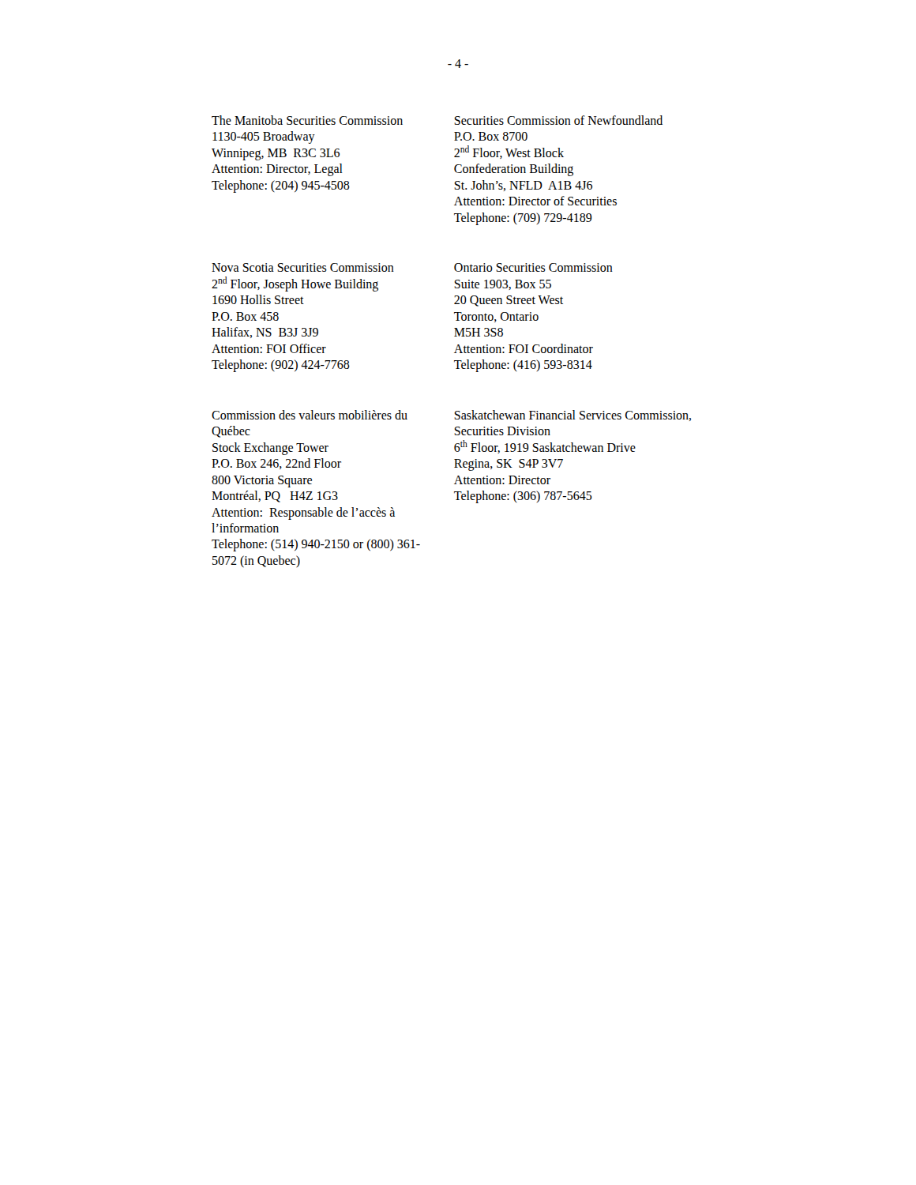- 4 -
| The Manitoba Securities Commission 1130-405 Broadway Winnipeg, MB R3C 3L6 Attention: Director, Legal Telephone: (204) 945-4508 | Securities Commission of Newfoundland P.O. Box 8700 2 nd Floor, West Block Confederation Building St. John’s, NFLD A1B 4J6 Attention: Director of Securities Telephone: (709) 729-4189 |
| Nova Scotia Securities Commission 2 nd Floor, Joseph Howe Building 1690 Hollis Street P.O. Box 458 Halifax, NS B3J 3J9 Attention: FOI Officer Telephone: (902) 424-7768 | Ontario Securities Commission Suite 1903, Box 55 20 Queen Street West Toronto, Ontario M5H 3S8 Attention: FOI Coordinator Telephone: (416) 593-8314 |
| Commission des valeurs mobilières du Québec Stock Exchange Tower P.O. Box 246, 22nd Floor 800 Victoria Square Montréal, PQ H4Z 1G3 Attention: Responsable de l’accès à l’information Telephone: (514) 940-2150 or (800) 361-5072 (in Quebec) | Saskatchewan Financial Services Commission, Securities Division 6 th Floor, 1919 Saskatchewan Drive Regina, SK S4P 3V7 Attention: Director Telephone: (306) 787-5645 |